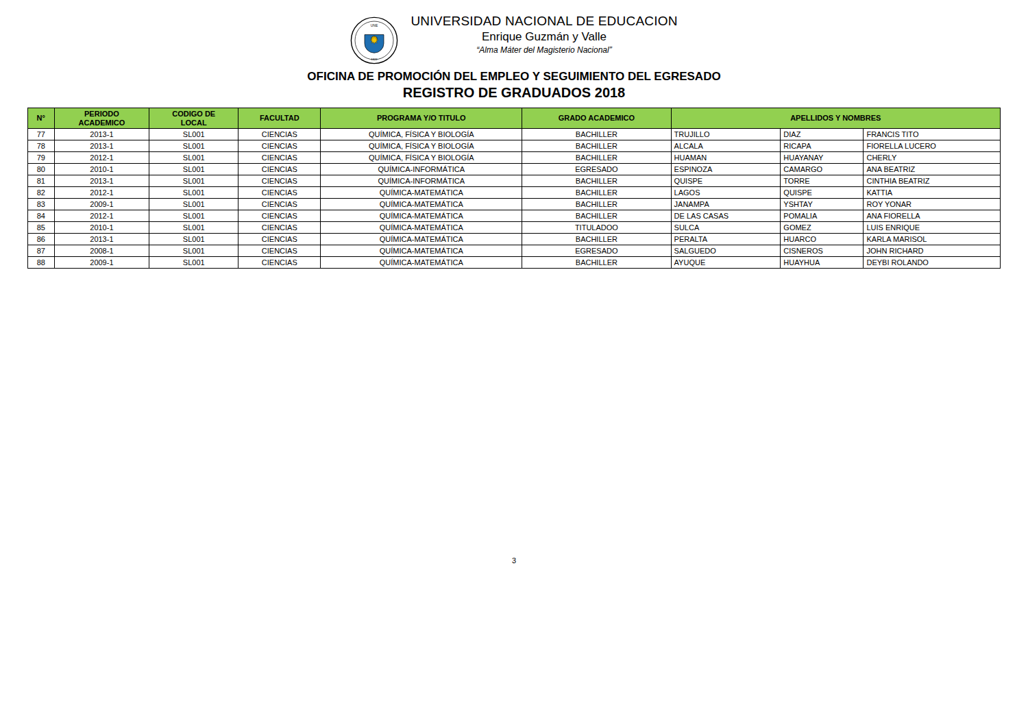UNE 1822
UNIVERSIDAD NACIONAL DE EDUCACION
Enrique Guzmán y Valle
“Alma Máter del Magisterio Nacional”
OFICINA DE PROMOCIÓN DEL EMPLEO Y SEGUIMIENTO DEL EGRESADO
REGISTRO DE GRADUADOS 2018
| N° | PERIODO ACADEMICO | CODIGO DE LOCAL | FACULTAD | PROGRAMA Y/O TITULO | GRADO ACADEMICO | APELLIDOS Y NOMBRES |
| --- | --- | --- | --- | --- | --- | --- |
| 77 | 2013-1 | SL001 | CIENCIAS | QUÍMICA, FÍSICA Y BIOLOGÍA | BACHILLER | TRUJILLO | DIAZ | FRANCIS TITO |
| 78 | 2013-1 | SL001 | CIENCIAS | QUÍMICA, FÍSICA Y BIOLOGÍA | BACHILLER | ALCALA | RICAPA | FIORELLA LUCERO |
| 79 | 2012-1 | SL001 | CIENCIAS | QUÍMICA, FÍSICA Y BIOLOGÍA | BACHILLER | HUAMAN | HUAYANAY | CHERLY |
| 80 | 2010-1 | SL001 | CIENCIAS | QUÍMICA-INFORMÁTICA | EGRESADO | ESPINOZA | CAMARGO | ANA BEATRIZ |
| 81 | 2013-1 | SL001 | CIENCIAS | QUÍMICA-INFORMÁTICA | BACHILLER | QUISPE | TORRE | CINTHIA BEATRIZ |
| 82 | 2012-1 | SL001 | CIENCIAS | QUÍMICA-MATEMÁTICA | BACHILLER | LAGOS | QUISPE | KATTIA |
| 83 | 2009-1 | SL001 | CIENCIAS | QUÍMICA-MATEMÁTICA | BACHILLER | JANAMPA | YSHTAY | ROY YONAR |
| 84 | 2012-1 | SL001 | CIENCIAS | QUÍMICA-MATEMÁTICA | BACHILLER | DE LAS CASAS | POMALIA | ANA FIORELLA |
| 85 | 2010-1 | SL001 | CIENCIAS | QUÍMICA-MATEMÁTICA | TITULADOO | SULCA | GOMEZ | LUIS ENRIQUE |
| 86 | 2013-1 | SL001 | CIENCIAS | QUÍMICA-MATEMÁTICA | BACHILLER | PERALTA | HUARCO | KARLA MARISOL |
| 87 | 2008-1 | SL001 | CIENCIAS | QUÍMICA-MATEMÁTICA | EGRESADO | SALGUEDO | CISNEROS | JOHN RICHARD |
| 88 | 2009-1 | SL001 | CIENCIAS | QUÍMICA-MATEMÁTICA | BACHILLER | AYUQUE | HUAYHUA | DEYBI ROLANDO |
3